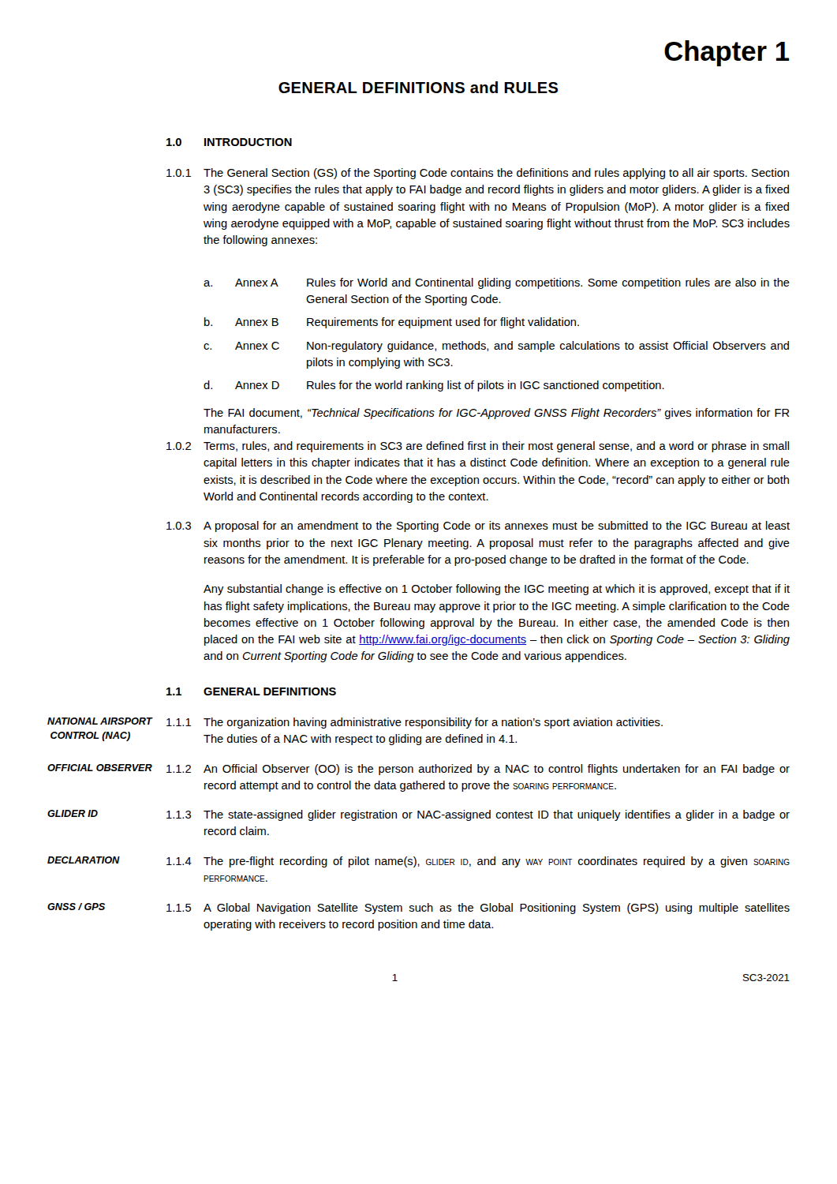Chapter 1
GENERAL DEFINITIONS and RULES
1.0
INTRODUCTION
1.0.1
The General Section (GS) of the Sporting Code contains the definitions and rules applying to all air sports. Section 3 (SC3) specifies the rules that apply to FAI badge and record flights in gliders and motor gliders. A glider is a fixed wing aerodyne capable of sustained soaring flight with no Means of Propulsion (MoP). A motor glider is a fixed wing aerodyne equipped with a MoP, capable of sustained soaring flight without thrust from the MoP. SC3 includes the following annexes:
a.
Annex A
Rules for World and Continental gliding competitions. Some competition rules are also in the General Section of the Sporting Code.
b.
Annex B
Requirements for equipment used for flight validation.
c.
Annex C
Non-regulatory guidance, methods, and sample calculations to assist Official Observers and pilots in complying with SC3.
d.
Annex D
Rules for the world ranking list of pilots in IGC sanctioned competition.
The FAI document, “Technical Specifications for IGC-Approved GNSS Flight Recorders” gives information for FR manufacturers.
1.0.2
Terms, rules, and requirements in SC3 are defined first in their most general sense, and a word or phrase in small capital letters in this chapter indicates that it has a distinct Code definition. Where an exception to a general rule exists, it is described in the Code where the exception occurs. Within the Code, “record” can apply to either or both World and Continental records according to the context.
1.0.3
A proposal for an amendment to the Sporting Code or its annexes must be submitted to the IGC Bureau at least six months prior to the next IGC Plenary meeting. A proposal must refer to the paragraphs affected and give reasons for the amendment. It is preferable for a pro-posed change to be drafted in the format of the Code.
Any substantial change is effective on 1 October following the IGC meeting at which it is approved, except that if it has flight safety implications, the Bureau may approve it prior to the IGC meeting. A simple clarification to the Code becomes effective on 1 October following approval by the Bureau. In either case, the amended Code is then placed on the FAI web site at http://www.fai.org/igc-documents – then click on Sporting Code – Section 3: Gliding and on Current Sporting Code for Gliding to see the Code and various appendices.
1.1
GENERAL DEFINITIONS
NATIONAL AIRSPORT
CONTROL (NAC)
1.1.1
The organization having administrative responsibility for a nation’s sport aviation activities.
The duties of a NAC with respect to gliding are defined in 4.1.
OFFICIAL OBSERVER
1.1.2
An Official Observer (OO) is the person authorized by a NAC to control flights undertaken for an FAI badge or record attempt and to control the data gathered to prove the soaring performance.
GLIDER ID
1.1.3
The state-assigned glider registration or NAC-assigned contest ID that uniquely identifies a glider in a badge or record claim.
DECLARATION
1.1.4
The pre-flight recording of pilot name(s), glider id, and any way point coordinates required by a given soaring performance.
GNSS / GPS
1.1.5
A Global Navigation Satellite System such as the Global Positioning System (GPS) using multiple satellites operating with receivers to record position and time data.
1
SC3-2021